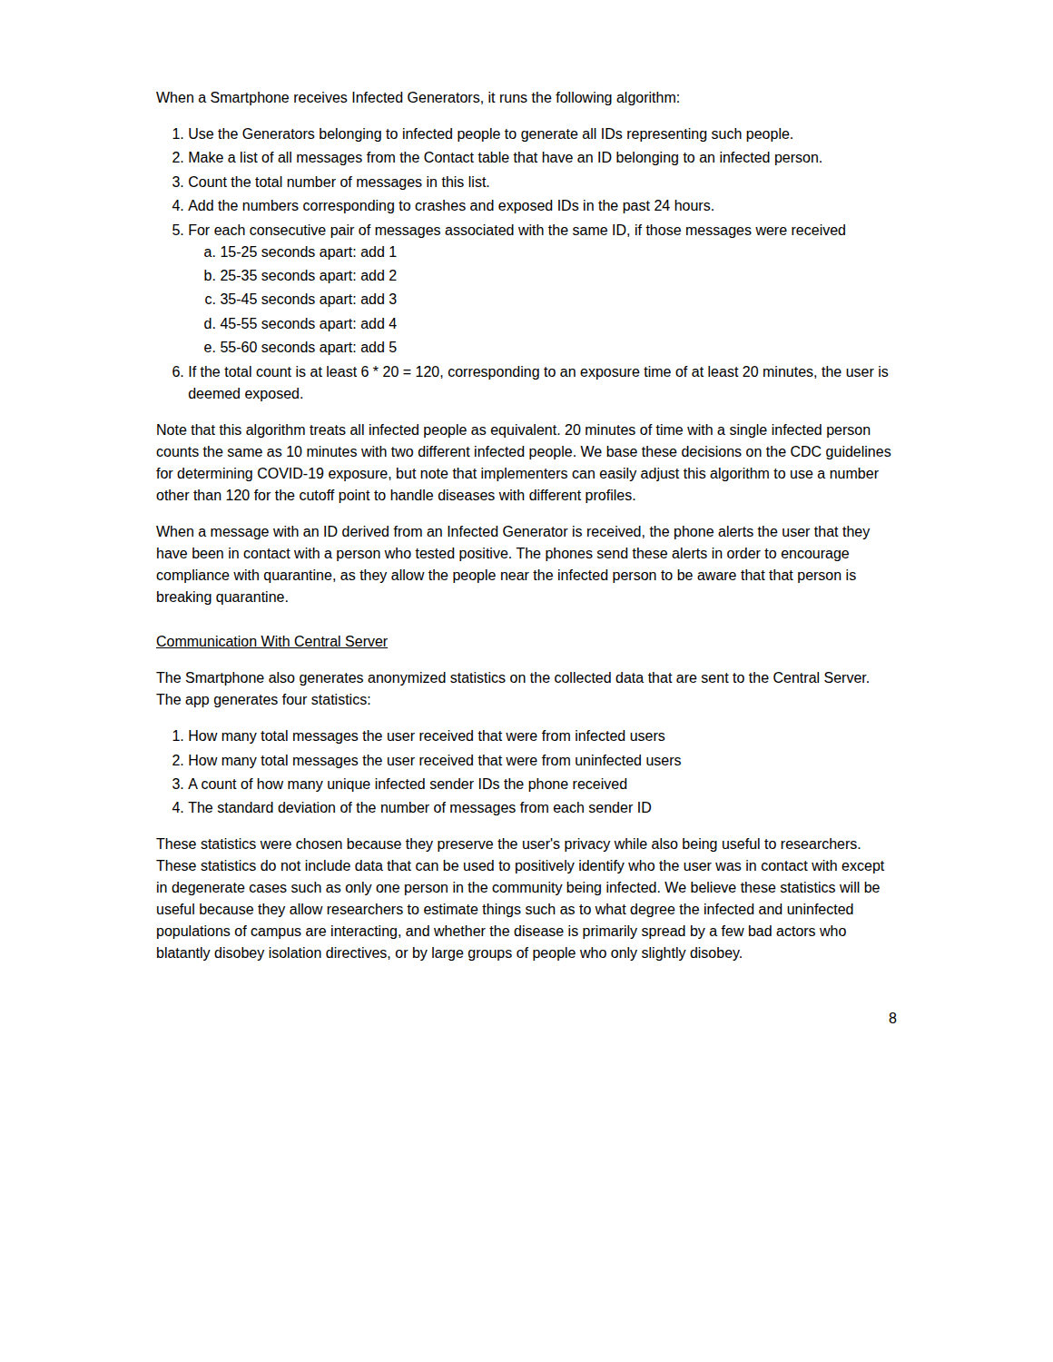When a Smartphone receives Infected Generators, it runs the following algorithm:
Use the Generators belonging to infected people to generate all IDs representing such people.
Make a list of all messages from the Contact table that have an ID belonging to an infected person.
Count the total number of messages in this list.
Add the numbers corresponding to crashes and exposed IDs in the past 24 hours.
For each consecutive pair of messages associated with the same ID, if those messages were received
15-25 seconds apart: add 1
25-35 seconds apart: add 2
35-45 seconds apart: add 3
45-55 seconds apart: add 4
55-60 seconds apart: add 5
If the total count is at least 6 * 20 = 120, corresponding to an exposure time of at least 20 minutes, the user is deemed exposed.
Note that this algorithm treats all infected people as equivalent. 20 minutes of time with a single infected person counts the same as 10 minutes with two different infected people. We base these decisions on the CDC guidelines for determining COVID-19 exposure, but note that implementers can easily adjust this algorithm to use a number other than 120 for the cutoff point to handle diseases with different profiles.
When a message with an ID derived from an Infected Generator is received, the phone alerts the user that they have been in contact with a person who tested positive. The phones send these alerts in order to encourage compliance with quarantine, as they allow the people near the infected person to be aware that that person is breaking quarantine.
Communication With Central Server
The Smartphone also generates anonymized statistics on the collected data that are sent to the Central Server. The app generates four statistics:
How many total messages the user received that were from infected users
How many total messages the user received that were from uninfected users
A count of how many unique infected sender IDs the phone received
The standard deviation of the number of messages from each sender ID
These statistics were chosen because they preserve the user's privacy while also being useful to researchers. These statistics do not include data that can be used to positively identify who the user was in contact with except in degenerate cases such as only one person in the community being infected. We believe these statistics will be useful because they allow researchers to estimate things such as to what degree the infected and uninfected populations of campus are interacting, and whether the disease is primarily spread by a few bad actors who blatantly disobey isolation directives, or by large groups of people who only slightly disobey.
8